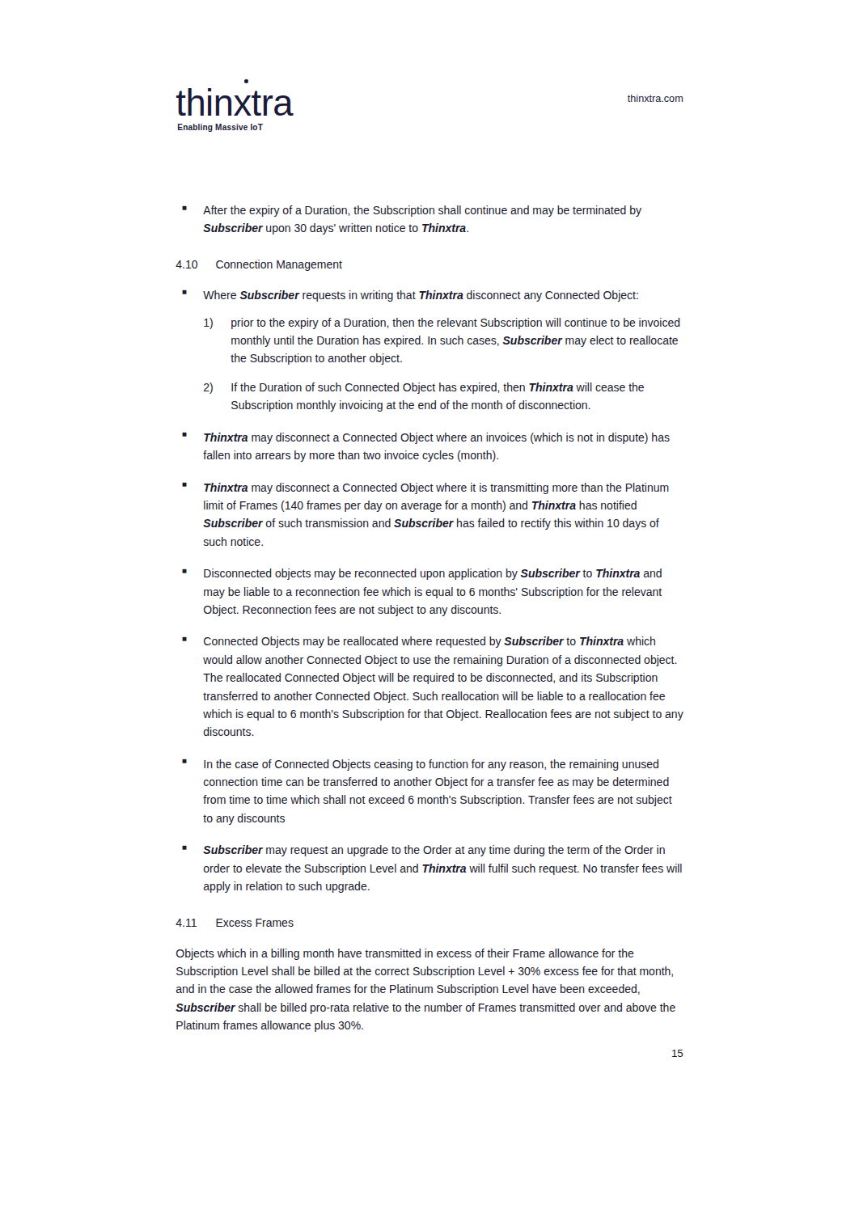thinxtra
Enabling Massive IoT
thinxtra.com
After the expiry of a Duration, the Subscription shall continue and may be terminated by Subscriber upon 30 days' written notice to Thinxtra.
4.10 Connection Management
Where Subscriber requests in writing that Thinxtra disconnect any Connected Object:
prior to the expiry of a Duration, then the relevant Subscription will continue to be invoiced monthly until the Duration has expired. In such cases, Subscriber may elect to reallocate the Subscription to another object.
If the Duration of such Connected Object has expired, then Thinxtra will cease the Subscription monthly invoicing at the end of the month of disconnection.
Thinxtra may disconnect a Connected Object where an invoices (which is not in dispute) has fallen into arrears by more than two invoice cycles (month).
Thinxtra may disconnect a Connected Object where it is transmitting more than the Platinum limit of Frames (140 frames per day on average for a month) and Thinxtra has notified Subscriber of such transmission and Subscriber has failed to rectify this within 10 days of such notice.
Disconnected objects may be reconnected upon application by Subscriber to Thinxtra and may be liable to a reconnection fee which is equal to 6 months' Subscription for the relevant Object. Reconnection fees are not subject to any discounts.
Connected Objects may be reallocated where requested by Subscriber to Thinxtra which would allow another Connected Object to use the remaining Duration of a disconnected object. The reallocated Connected Object will be required to be disconnected, and its Subscription transferred to another Connected Object. Such reallocation will be liable to a reallocation fee which is equal to 6 month's Subscription for that Object. Reallocation fees are not subject to any discounts.
In the case of Connected Objects ceasing to function for any reason, the remaining unused connection time can be transferred to another Object for a transfer fee as may be determined from time to time which shall not exceed 6 month's Subscription. Transfer fees are not subject to any discounts
Subscriber may request an upgrade to the Order at any time during the term of the Order in order to elevate the Subscription Level and Thinxtra will fulfil such request. No transfer fees will apply in relation to such upgrade.
4.11 Excess Frames
Objects which in a billing month have transmitted in excess of their Frame allowance for the Subscription Level shall be billed at the correct Subscription Level + 30% excess fee for that month, and in the case the allowed frames for the Platinum Subscription Level have been exceeded, Subscriber shall be billed pro-rata relative to the number of Frames transmitted over and above the Platinum frames allowance plus 30%.
15